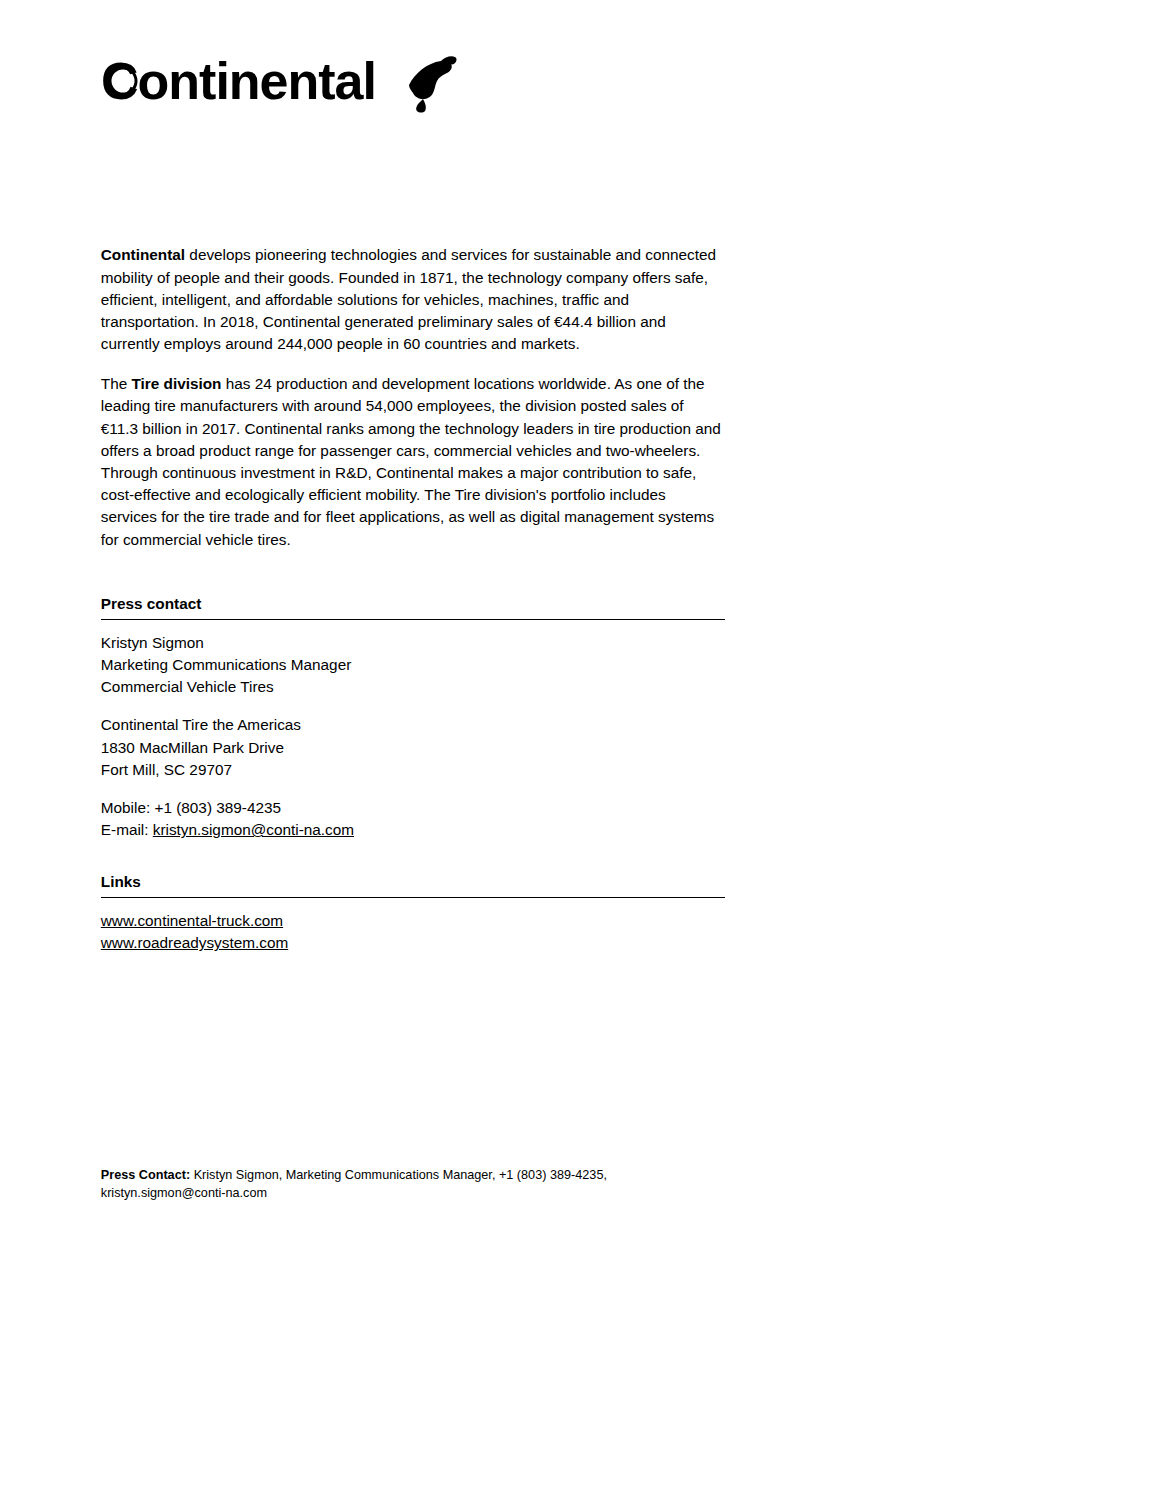Continental
Continental develops pioneering technologies and services for sustainable and connected mobility of people and their goods. Founded in 1871, the technology company offers safe, efficient, intelligent, and affordable solutions for vehicles, machines, traffic and transportation. In 2018, Continental generated preliminary sales of €44.4 billion and currently employs around 244,000 people in 60 countries and markets.
The Tire division has 24 production and development locations worldwide. As one of the leading tire manufacturers with around 54,000 employees, the division posted sales of €11.3 billion in 2017. Continental ranks among the technology leaders in tire production and offers a broad product range for passenger cars, commercial vehicles and two-wheelers. Through continuous investment in R&D, Continental makes a major contribution to safe, cost-effective and ecologically efficient mobility. The Tire division's portfolio includes services for the tire trade and for fleet applications, as well as digital management systems for commercial vehicle tires.
Press contact
Kristyn Sigmon
Marketing Communications Manager
Commercial Vehicle Tires
Continental Tire the Americas
1830 MacMillan Park Drive
Fort Mill, SC 29707
Mobile: +1 (803) 389-4235
E-mail: kristyn.sigmon@conti-na.com
Links
www.continental-truck.com
www.roadreadysystem.com
Press Contact: Kristyn Sigmon, Marketing Communications Manager, +1 (803) 389-4235, kristyn.sigmon@conti-na.com